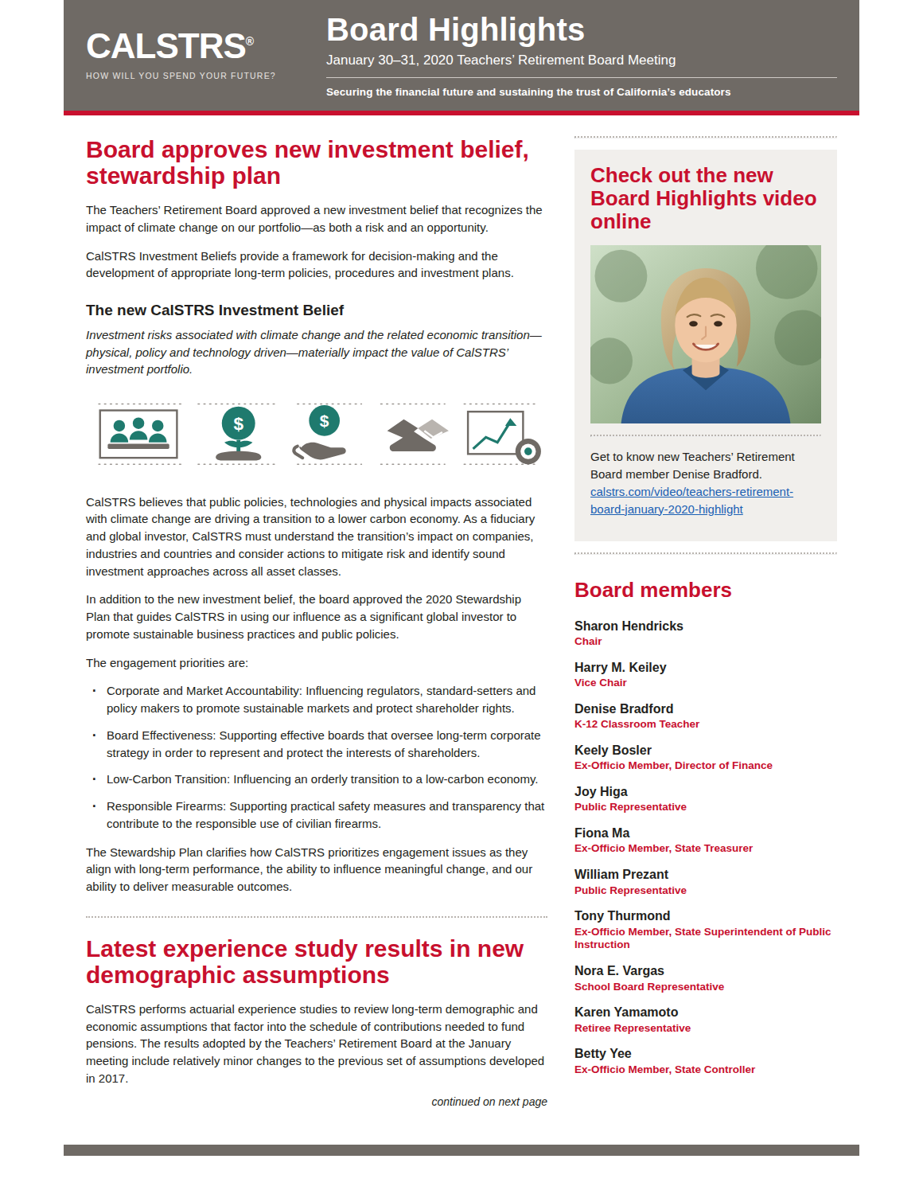CALSTRS®
How will you spend your future?
Board Highlights
January 30–31, 2020 Teachers’ Retirement Board Meeting
Securing the financial future and sustaining the trust of California’s educators
Board approves new investment belief, stewardship plan
The Teachers’ Retirement Board approved a new investment belief that recognizes the impact of climate change on our portfolio—as both a risk and an opportunity.
CalSTRS Investment Beliefs provide a framework for decision-making and the development of appropriate long-term policies, procedures and investment plans.
The new CalSTRS Investment Belief
Investment risks associated with climate change and the related economic transition—physical, policy and technology driven—materially impact the value of CalSTRS’ investment portfolio.
$ $
CalSTRS believes that public policies, technologies and physical impacts associated with climate change are driving a transition to a lower carbon economy. As a fiduciary and global investor, CalSTRS must understand the transition’s impact on companies, industries and countries and consider actions to mitigate risk and identify sound investment approaches across all asset classes.
In addition to the new investment belief, the board approved the 2020 Stewardship Plan that guides CalSTRS in using our influence as a significant global investor to promote sustainable business practices and public policies.
The engagement priorities are:
Corporate and Market Accountability: Influencing regulators, standard-setters and policy makers to promote sustainable markets and protect shareholder rights.
Board Effectiveness: Supporting effective boards that oversee long-term corporate strategy in order to represent and protect the interests of shareholders.
Low-Carbon Transition: Influencing an orderly transition to a low-carbon economy.
Responsible Firearms: Supporting practical safety measures and transparency that contribute to the responsible use of civilian firearms.
The Stewardship Plan clarifies how CalSTRS prioritizes engagement issues as they align with long-term performance, the ability to influence meaningful change, and our ability to deliver measurable outcomes.
Latest experience study results in new demographic assumptions
CalSTRS performs actuarial experience studies to review long-term demographic and economic assumptions that factor into the schedule of contributions needed to fund pensions. The results adopted by the Teachers’ Retirement Board at the January meeting include relatively minor changes to the previous set of assumptions developed in 2017.
continued on next page
Check out the new Board Highlights video online
Get to know new Teachers’ Retirement Board member Denise Bradford. calstrs.com/video/teachers-retirement-board-january-2020-highlight
Board members
Sharon Hendricks Chair
Harry M. Keiley Vice Chair
Denise Bradford K-12 Classroom Teacher
Keely Bosler Ex-Officio Member, Director of Finance
Joy Higa Public Representative
Fiona Ma Ex-Officio Member, State Treasurer
William Prezant Public Representative
Tony Thurmond Ex-Officio Member, State Superintendent of Public Instruction
Nora E. Vargas School Board Representative
Karen Yamamoto Retiree Representative
Betty Yee Ex-Officio Member, State Controller